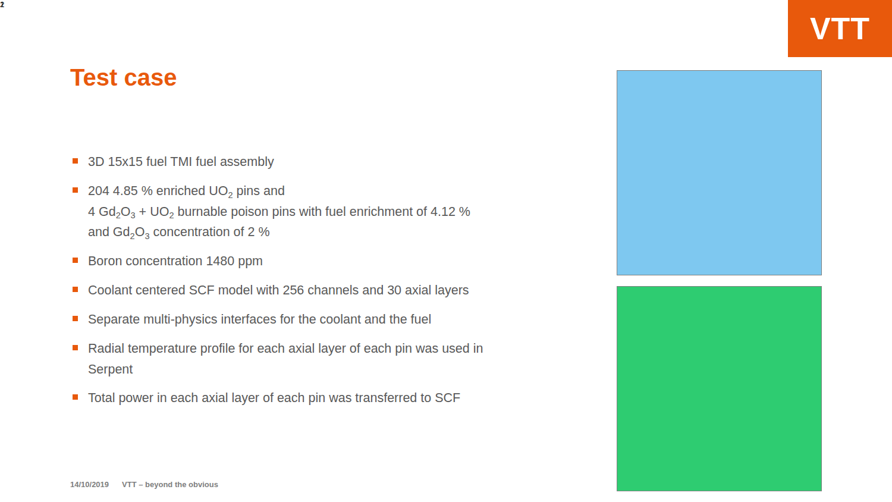VTT
Test case
3D 15x15 fuel TMI fuel assembly
204 4.85 % enriched UO2 pins and
4 Gd2O3 + UO2 burnable poison pins with fuel enrichment of 4.12 % and Gd2O3 concentration of 2 %
Boron concentration 1480 ppm
Coolant centered SCF model with 256 channels and 30 axial layers
Separate multi-physics interfaces for the coolant and the fuel
Radial temperature profile for each axial layer of each pin was used in Serpent
Total power in each axial layer of each pin was transferred to SCF
14/10/2019 VTT – beyond the obvious
2
1